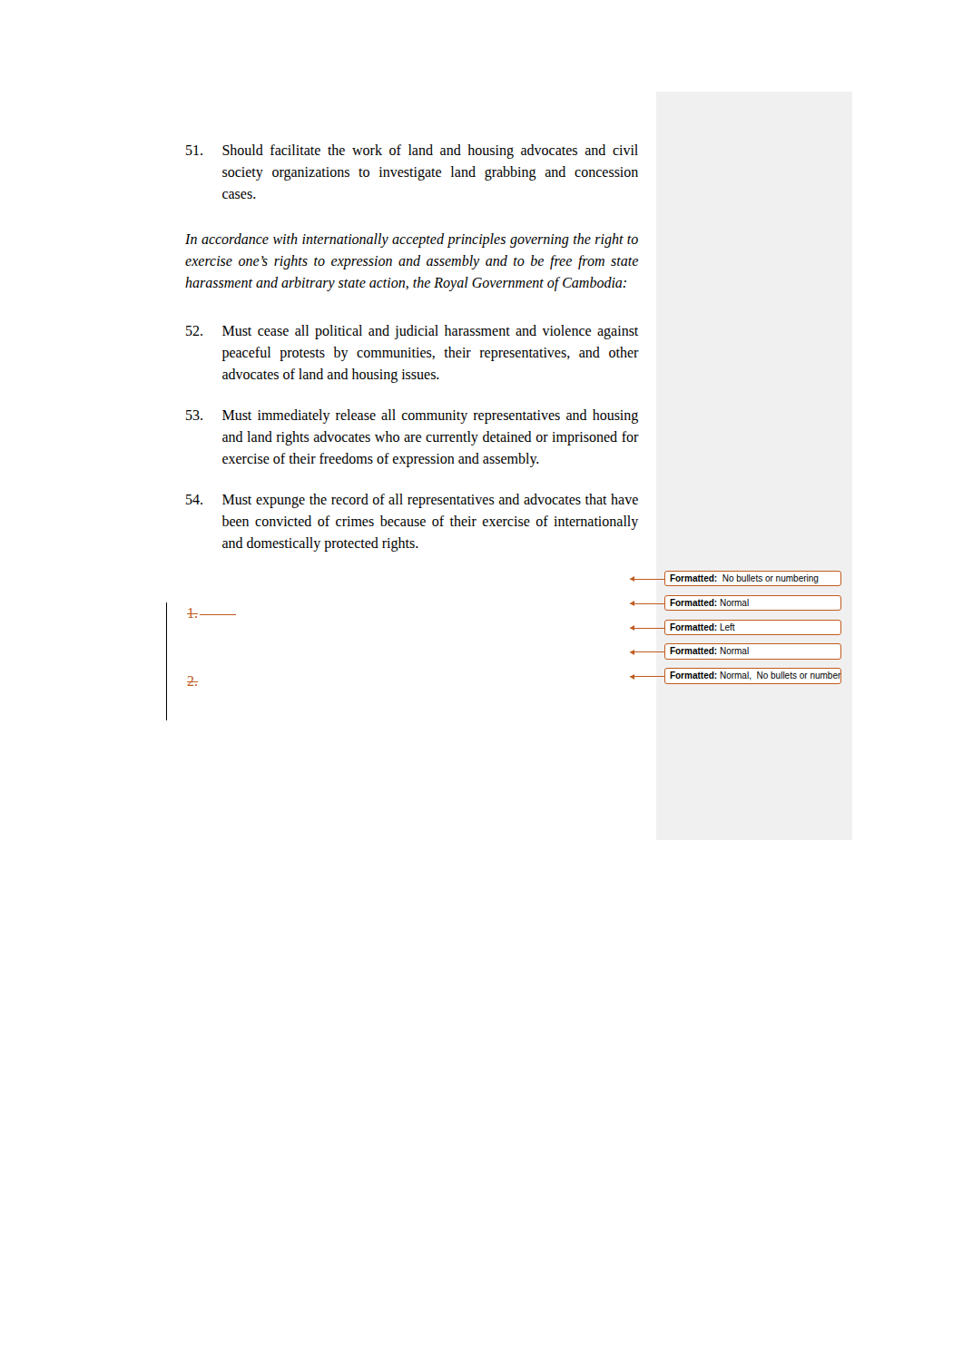51. Should facilitate the work of land and housing advocates and civil society organizations to investigate land grabbing and concession cases.
In accordance with internationally accepted principles governing the right to exercise one’s rights to expression and assembly and to be free from state harassment and arbitrary state action, the Royal Government of Cambodia:
52. Must cease all political and judicial harassment and violence against peaceful protests by communities, their representatives, and other advocates of land and housing issues.
53. Must immediately release all community representatives and housing and land rights advocates who are currently detained or imprisoned for exercise of their freedoms of expression and assembly.
54. Must expunge the record of all representatives and advocates that have been convicted of crimes because of their exercise of internationally and domestically protected rights.
1.
2.
Formatted: No bullets or numbering
Formatted: Normal
Formatted: Left
Formatted: Normal
Formatted: Normal, No bullets or numbering